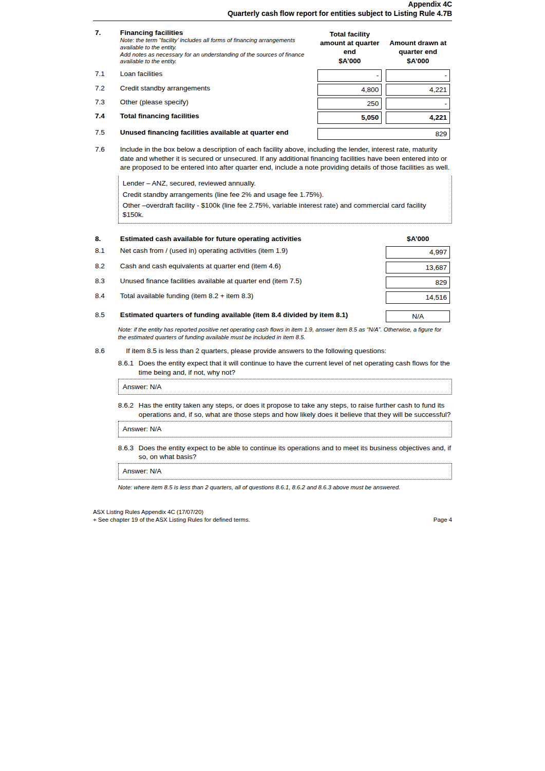Appendix 4C
Quarterly cash flow report for entities subject to Listing Rule 4.7B
| 7. | Financing facilities Note: the term “facility’ includes all forms of financing arrangements available to the entity. Add notes as necessary for an understanding of the sources of finance available to the entity. | Total facility amount at quarter end $A’000 | Amount drawn at quarter end $A’000 |
| 7.1 | Loan facilities | - | - |
| 7.2 | Credit standby arrangements | 4,800 | 4,221 |
| 7.3 | Other (please specify) | 250 | - |
| 7.4 | Total financing facilities | 5,050 | 4,221 |
| 7.5 | Unused financing facilities available at quarter end | 829 |
| 7.6 | Include in the box below a description of each facility above, including the lender, interest rate, maturity date and whether it is secured or unsecured. If any additional financing facilities have been entered into or are proposed to be entered into after quarter end, include a note providing details of those facilities as well. |
Lender – ANZ, secured, reviewed annually.
Credit standby arrangements (line fee 2% and usage fee 1.75%).
Other –overdraft facility - $100k (line fee 2.75%, variable interest rate) and commercial card facility $150k.
| 8. | Estimated cash available for future operating activities | $A’000 |
| 8.1 | Net cash from / (used in) operating activities (item 1.9) | 4,997 |
| 8.2 | Cash and cash equivalents at quarter end (item 4.6) | 13,687 |
| 8.3 | Unused finance facilities available at quarter end (item 7.5) | 829 |
| 8.4 | Total available funding (item 8.2 + item 8.3) | 14,516 |
| 8.5 | Estimated quarters of funding available (item 8.4 divided by item 8.1) | N/A |
Note: if the entity has reported positive net operating cash flows in item 1.9, answer item 8.5 as “N/A”. Otherwise, a figure for the estimated quarters of funding available must be included in item 8.5.
| 8.6 | If item 8.5 is less than 2 quarters, please provide answers to the following questions: |
8.6.1
Does the entity expect that it will continue to have the current level of net operating cash flows for the time being and, if not, why not?
Answer: N/A
8.6.2
Has the entity taken any steps, or does it propose to take any steps, to raise further cash to fund its operations and, if so, what are those steps and how likely does it believe that they will be successful?
Answer: N/A
8.6.3
Does the entity expect to be able to continue its operations and to meet its business objectives and, if so, on what basis?
Answer: N/A
Note: where item 8.5 is less than 2 quarters, all of questions 8.6.1, 8.6.2 and 8.6.3 above must be answered.
ASX Listing Rules Appendix 4C (17/07/20)
+ See chapter 19 of the ASX Listing Rules for defined terms.
Page 4